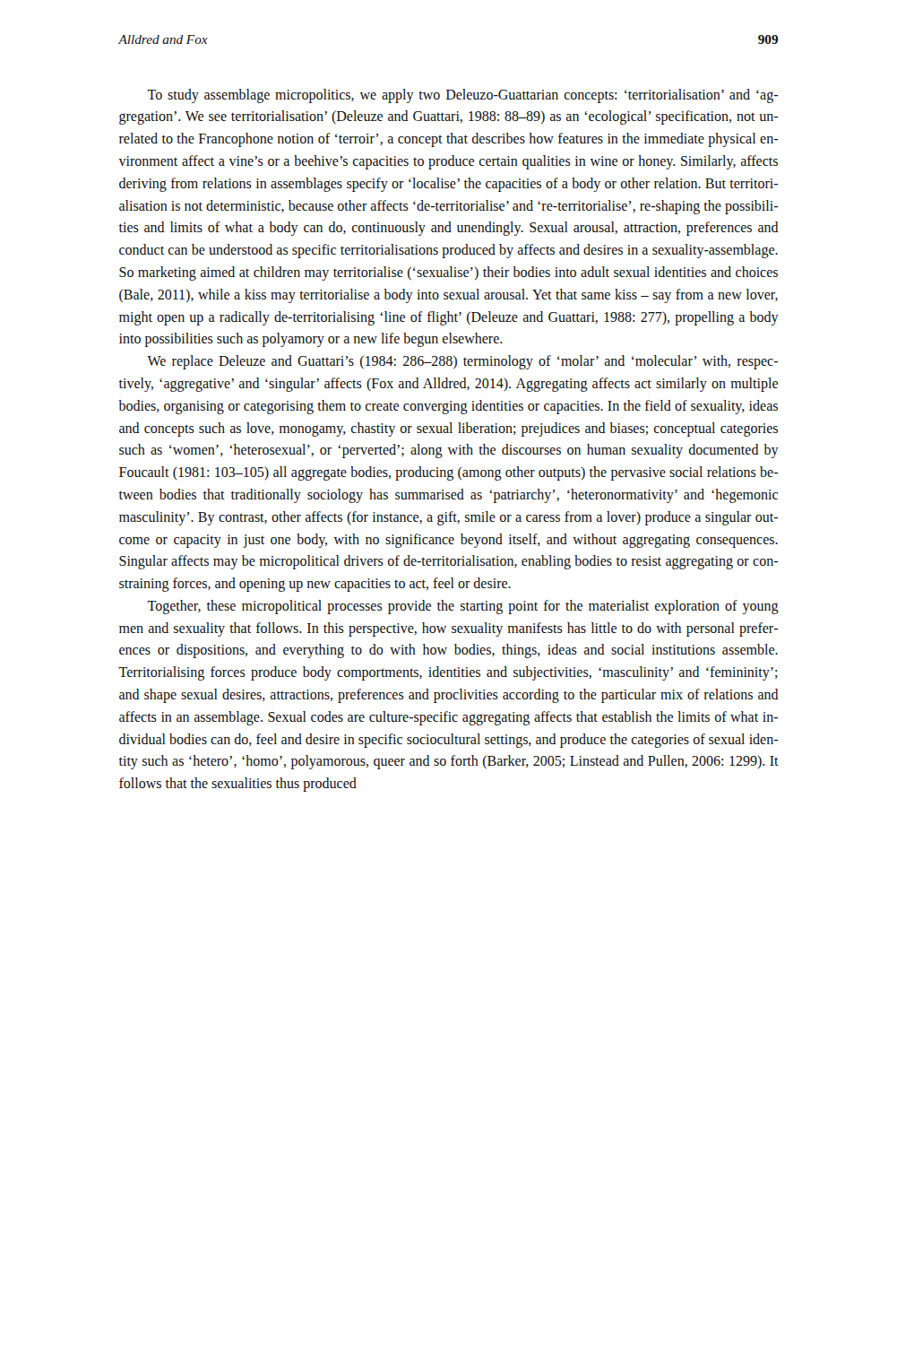Alldred and Fox 909
To study assemblage micropolitics, we apply two Deleuzo-Guattarian concepts: ‘territorialisation’ and ‘aggregation’. We see territorialisation’ (Deleuze and Guattari, 1988: 88–89) as an ‘ecological’ specification, not unrelated to the Francophone notion of ‘terroir’, a concept that describes how features in the immediate physical environment affect a vine’s or a beehive’s capacities to produce certain qualities in wine or honey. Similarly, affects deriving from relations in assemblages specify or ‘localise’ the capacities of a body or other relation. But territorialisation is not deterministic, because other affects ‘de-territorialise’ and ‘re-territorialise’, re-shaping the possibilities and limits of what a body can do, continuously and unendingly. Sexual arousal, attraction, preferences and conduct can be understood as specific territorialisations produced by affects and desires in a sexuality-assemblage. So marketing aimed at children may territorialise (‘sexualise’) their bodies into adult sexual identities and choices (Bale, 2011), while a kiss may territorialise a body into sexual arousal. Yet that same kiss – say from a new lover, might open up a radically de-territorialising ‘line of flight’ (Deleuze and Guattari, 1988: 277), propelling a body into possibilities such as polyamory or a new life begun elsewhere.
We replace Deleuze and Guattari’s (1984: 286–288) terminology of ‘molar’ and ‘molecular’ with, respectively, ‘aggregative’ and ‘singular’ affects (Fox and Alldred, 2014). Aggregating affects act similarly on multiple bodies, organising or categorising them to create converging identities or capacities. In the field of sexuality, ideas and concepts such as love, monogamy, chastity or sexual liberation; prejudices and biases; conceptual categories such as ‘women’, ‘heterosexual’, or ‘perverted’; along with the discourses on human sexuality documented by Foucault (1981: 103–105) all aggregate bodies, producing (among other outputs) the pervasive social relations between bodies that traditionally sociology has summarised as ‘patriarchy’, ‘heteronormativity’ and ‘hegemonic masculinity’. By contrast, other affects (for instance, a gift, smile or a caress from a lover) produce a singular outcome or capacity in just one body, with no significance beyond itself, and without aggregating consequences. Singular affects may be micropolitical drivers of de-territorialisation, enabling bodies to resist aggregating or constraining forces, and opening up new capacities to act, feel or desire.
Together, these micropolitical processes provide the starting point for the materialist exploration of young men and sexuality that follows. In this perspective, how sexuality manifests has little to do with personal preferences or dispositions, and everything to do with how bodies, things, ideas and social institutions assemble. Territorialising forces produce body comportments, identities and subjectivities, ‘masculinity’ and ‘femininity’; and shape sexual desires, attractions, preferences and proclivities according to the particular mix of relations and affects in an assemblage. Sexual codes are culture-specific aggregating affects that establish the limits of what individual bodies can do, feel and desire in specific sociocultural settings, and produce the categories of sexual identity such as ‘hetero’, ‘homo’, polyamorous, queer and so forth (Barker, 2005; Linstead and Pullen, 2006: 1299). It follows that the sexualities thus produced